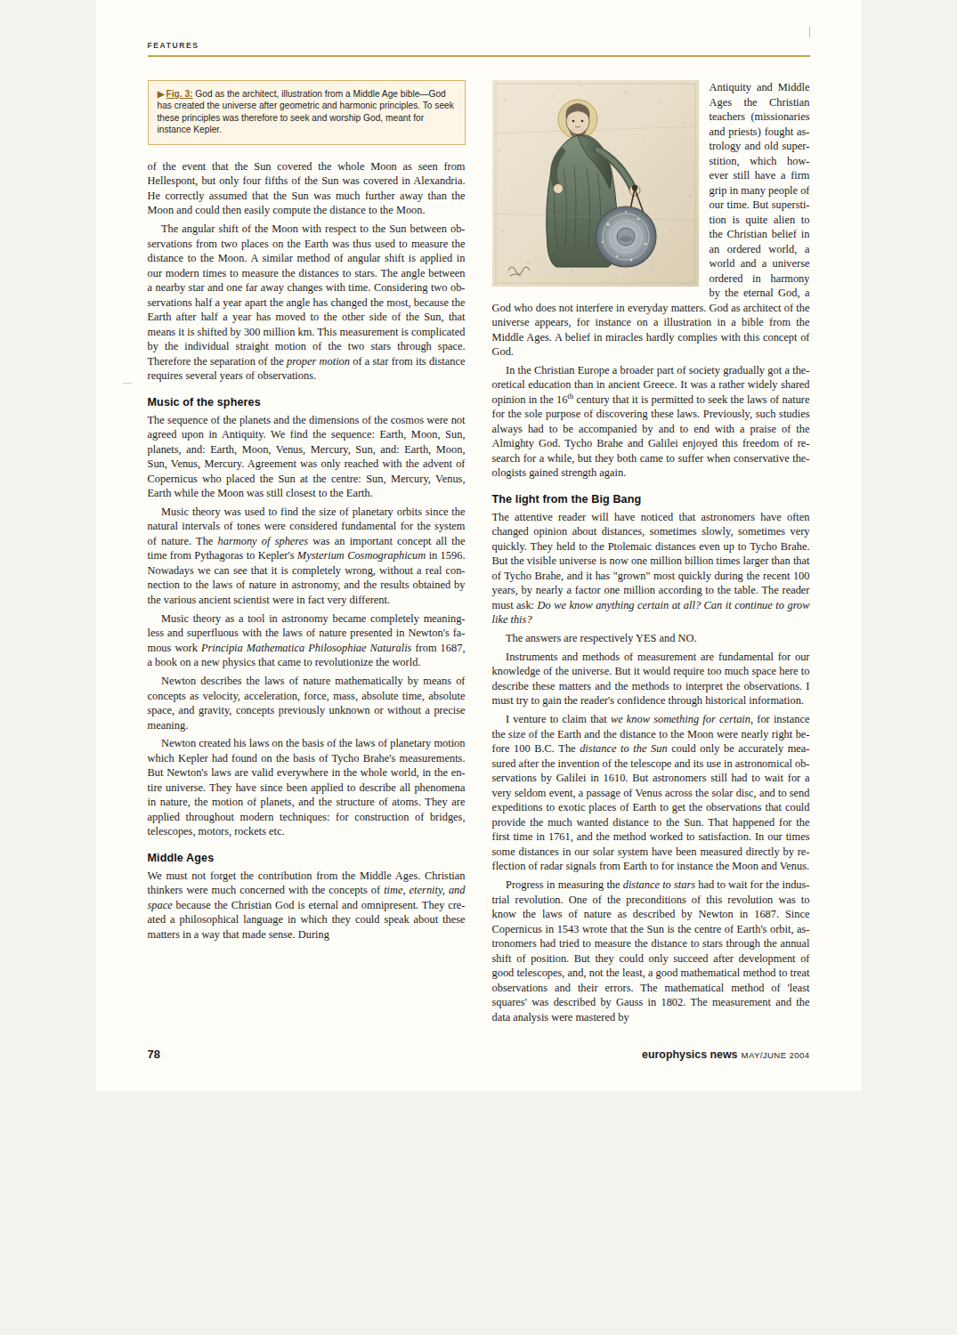Features
▶Fig. 3: God as the architect, illustration from a Middle Age bible—God has created the universe after geometric and harmonic principles. To seek these principles was therefore to seek and worship God, meant for instance Kepler.
of the event that the Sun covered the whole Moon as seen from Hellespont, but only four fifths of the Sun was covered in Alexandria. He correctly assumed that the Sun was much further away than the Moon and could then easily compute the distance to the Moon.
The angular shift of the Moon with respect to the Sun between observations from two places on the Earth was thus used to measure the distance to the Moon. A similar method of angular shift is applied in our modern times to measure the distances to stars. The angle between a nearby star and one far away changes with time. Considering two observations half a year apart the angle has changed the most, because the Earth after half a year has moved to the other side of the Sun, that means it is shifted by 300 million km. This measurement is complicated by the individual straight motion of the two stars through space. Therefore the separation of the proper motion of a star from its distance requires several years of observations.
Music of the spheres
The sequence of the planets and the dimensions of the cosmos were not agreed upon in Antiquity. We find the sequence: Earth, Moon, Sun, planets, and: Earth, Moon, Venus, Mercury, Sun, and: Earth, Moon, Sun, Venus, Mercury. Agreement was only reached with the advent of Copernicus who placed the Sun at the centre: Sun, Mercury, Venus, Earth while the Moon was still closest to the Earth.
Music theory was used to find the size of planetary orbits since the natural intervals of tones were considered fundamental for the system of nature. The harmony of spheres was an important concept all the time from Pythagoras to Kepler's Mysterium Cosmographicum in 1596. Nowadays we can see that it is completely wrong, without a real connection to the laws of nature in astronomy, and the results obtained by the various ancient scientist were in fact very different.
Music theory as a tool in astronomy became completely meaningless and superfluous with the laws of nature presented in Newton's famous work Principia Mathematica Philosophiae Naturalis from 1687, a book on a new physics that came to revolutionize the world.
Newton describes the laws of nature mathematically by means of concepts as velocity, acceleration, force, mass, absolute time, absolute space, and gravity, concepts previously unknown or without a precise meaning.
Newton created his laws on the basis of the laws of planetary motion which Kepler had found on the basis of Tycho Brahe's measurements. But Newton's laws are valid everywhere in the whole world, in the entire universe. They have since been applied to describe all phenomena in nature, the motion of planets, and the structure of atoms. They are applied throughout modern techniques: for construction of bridges, telescopes, motors, rockets etc.
Middle Ages
We must not forget the contribution from the Middle Ages. Christian thinkers were much concerned with the concepts of time, eternity, and space because the Christian God is eternal and omnipresent. They created a philosophical language in which they could speak about these matters in a way that made sense. During
Antiquity and Middle Ages the Christian teachers (missionaries and priests) fought astrology and old superstition, which however still have a firm grip in many people of our time. But superstition is quite alien to the Christian belief in an ordered world, a world and a universe ordered in harmony by the eternal God, a God who does not interfere in everyday matters. God as architect of the universe appears, for instance on a illustration in a bible from the Middle Ages. A belief in miracles hardly complies with this concept of God.
In the Christian Europe a broader part of society gradually got a theoretical education than in ancient Greece. It was a rather widely shared opinion in the 16th century that it is permitted to seek the laws of nature for the sole purpose of discovering these laws. Previously, such studies always had to be accompanied by and to end with a praise of the Almighty God. Tycho Brahe and Galilei enjoyed this freedom of research for a while, but they both came to suffer when conservative theologists gained strength again.
The light from the Big Bang
The attentive reader will have noticed that astronomers have often changed opinion about distances, sometimes slowly, sometimes very quickly. They held to the Ptolemaic distances even up to Tycho Brahe. But the visible universe is now one million billion times larger than that of Tycho Brahe, and it has "grown" most quickly during the recent 100 years, by nearly a factor one million according to the table. The reader must ask: Do we know anything certain at all? Can it continue to grow like this?
The answers are respectively YES and NO.
Instruments and methods of measurement are fundamental for our knowledge of the universe. But it would require too much space here to describe these matters and the methods to interpret the observations. I must try to gain the reader's confidence through historical information.
I venture to claim that we know something for certain, for instance the size of the Earth and the distance to the Moon were nearly right before 100 B.C. The distance to the Sun could only be accurately measured after the invention of the telescope and its use in astronomical observations by Galilei in 1610. But astronomers still had to wait for a very seldom event, a passage of Venus across the solar disc, and to send expeditions to exotic places of Earth to get the observations that could provide the much wanted distance to the Sun. That happened for the first time in 1761, and the method worked to satisfaction. In our times some distances in our solar system have been measured directly by reflection of radar signals from Earth to for instance the Moon and Venus.
Progress in measuring the distance to stars had to wait for the industrial revolution. One of the preconditions of this revolution was to know the laws of nature as described by Newton in 1687. Since Copernicus in 1543 wrote that the Sun is the centre of Earth's orbit, astronomers had tried to measure the distance to stars through the annual shift of position. But they could only succeed after development of good telescopes, and, not the least, a good mathematical method to treat observations and their errors. The mathematical method of 'least squares' was described by Gauss in 1802. The measurement and the data analysis were mastered by
78
europhysics news MAY/JUNE 2004